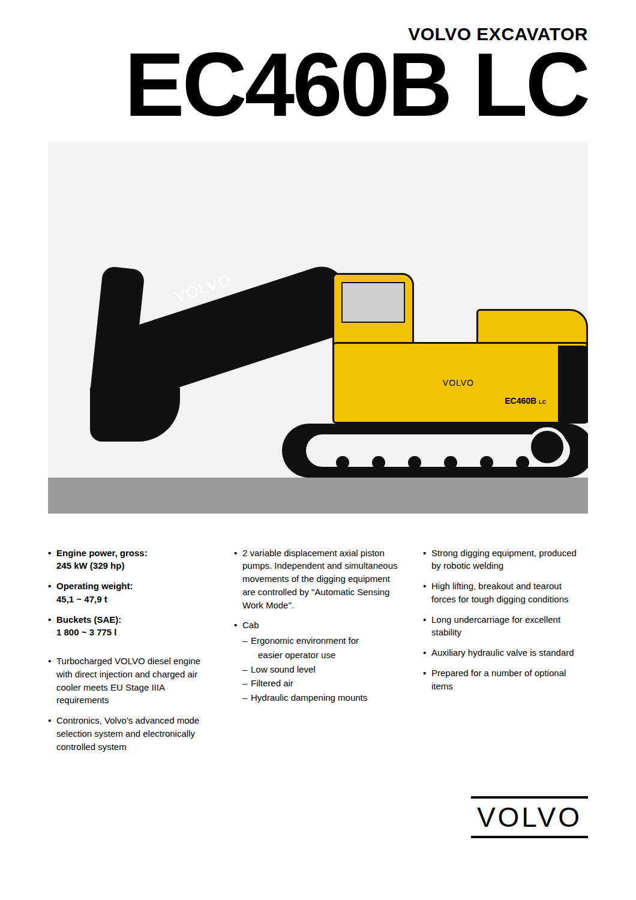VOLVO EXCAVATOR
EC460B LC
VOLVO
VOLVO
EC460B LC
Engine power, gross:
245 kW (329 hp)
Operating weight:
45,1 ~ 47,9 t
Buckets (SAE):
1 800 ~ 3 775 l
Turbocharged VOLVO diesel engine with direct injection and charged air cooler meets EU Stage IIIA requirements
Contronics, Volvo’s advanced mode selection system and electronically controlled system
2 variable displacement axial piston pumps. Independent and simultaneous movements of the digging equipment are controlled by "Automatic Sensing Work Mode".
Cab
Ergonomic environment for
easier operator use
Low sound level
Filtered air
Hydraulic dampening mounts
Strong digging equipment, produced by robotic welding
High lifting, breakout and tearout forces for tough digging conditions
Long undercarriage for excellent stability
Auxiliary hydraulic valve is standard
Prepared for a number of optional items
VOLVO